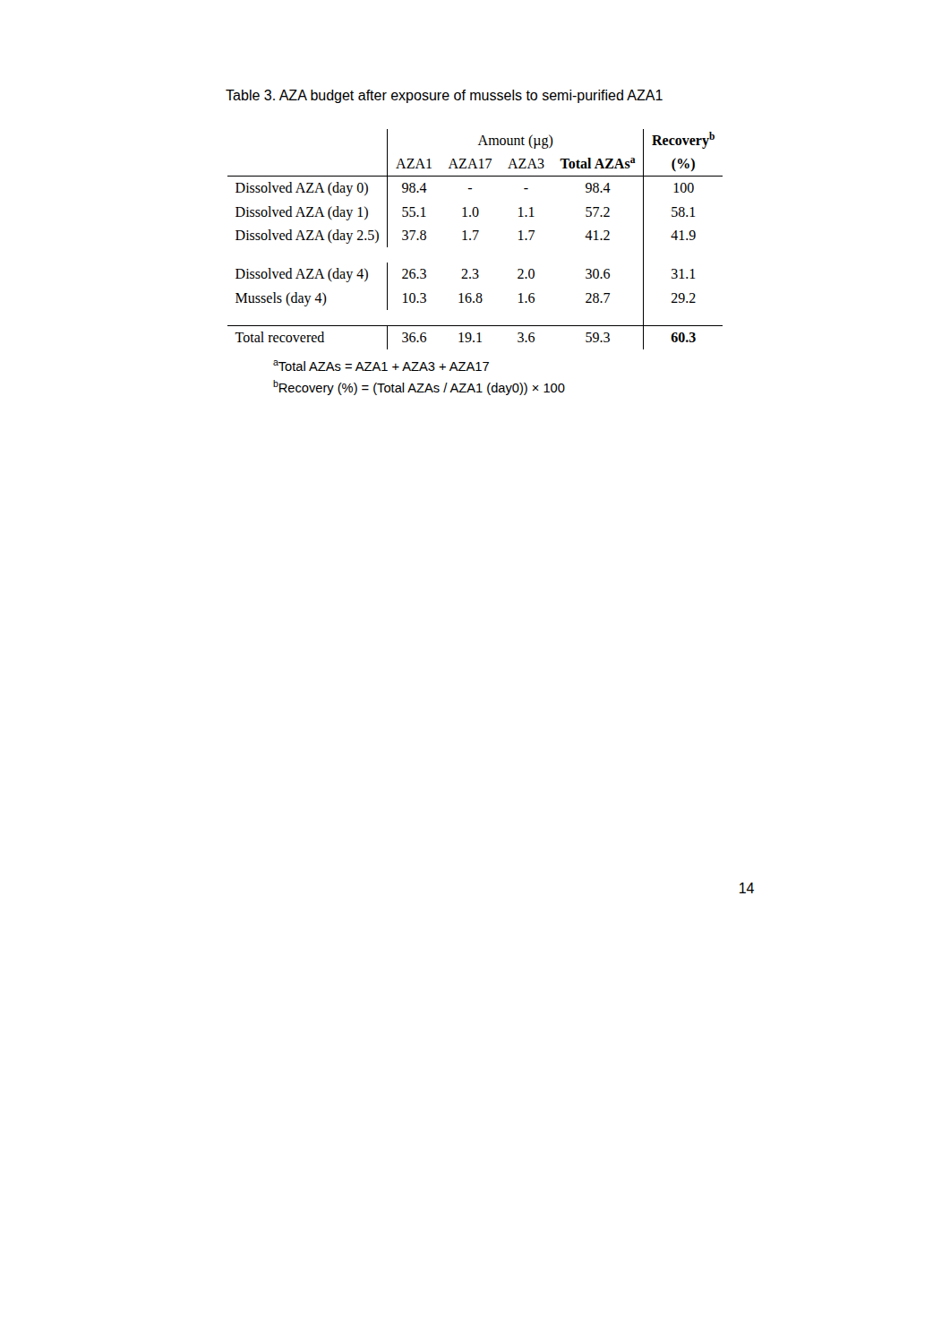Table 3. AZA budget after exposure of mussels to semi-purified AZA1
| | Amount (µg) | Recovery b |
| | AZA1 | AZA17 | AZA3 | Total AZAs a | (%) |
| Dissolved AZA (day 0) | 98.4 | - | - | 98.4 | 100 |
| Dissolved AZA (day 1) | 55.1 | 1.0 | 1.1 | 57.2 | 58.1 |
| Dissolved AZA (day 2.5) | 37.8 | 1.7 | 1.7 | 41.2 | 41.9 |
| Dissolved AZA (day 4) | 26.3 | 2.3 | 2.0 | 30.6 | 31.1 |
| Mussels (day 4) | 10.3 | 16.8 | 1.6 | 28.7 | 29.2 |
| Total recovered | 36.6 | 19.1 | 3.6 | 59.3 | 60.3 |
aTotal AZAs = AZA1 + AZA3 + AZA17
bRecovery (%) = (Total AZAs / AZA1 (day0)) × 100
14